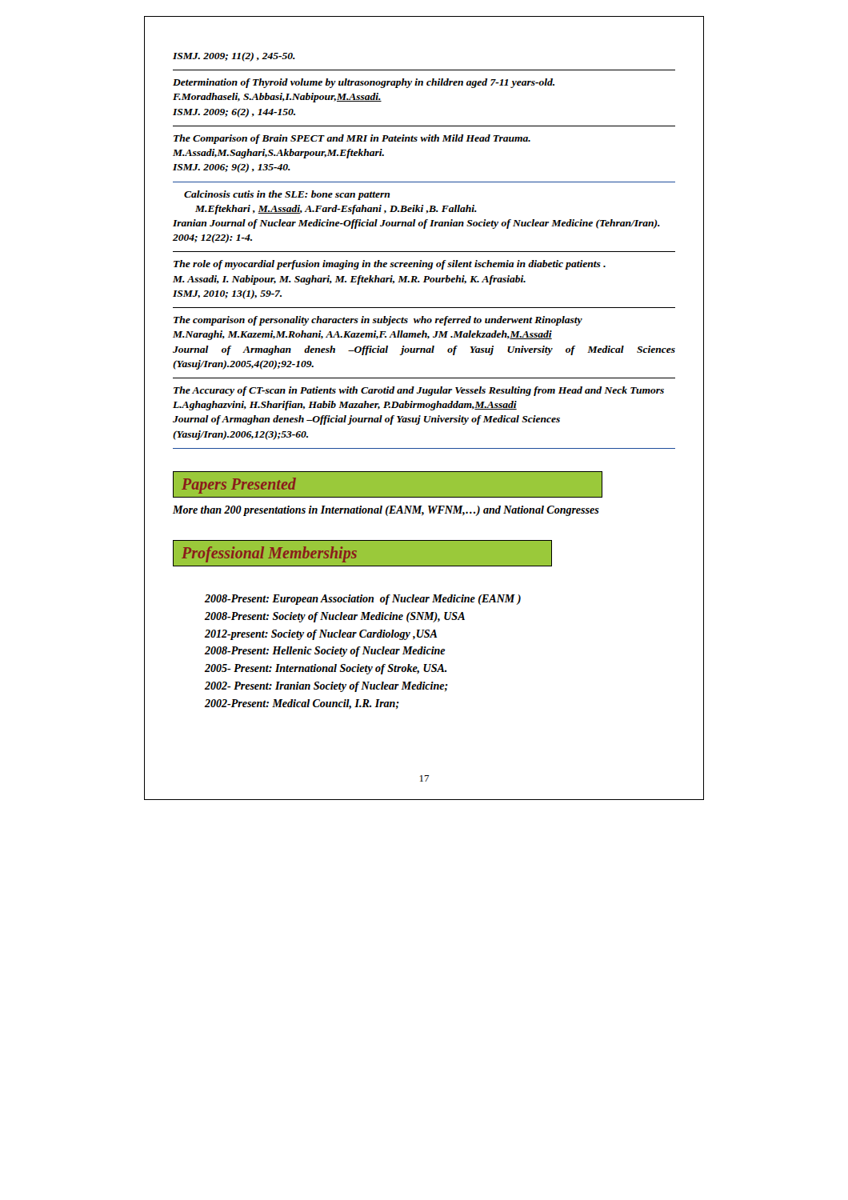ISMJ. 2009; 11(2) , 245-50.
Determination of Thyroid volume by ultrasonography in children aged 7-11 years-old.
F.Moradhaseli, S.Abbasi,I.Nabipour,M.Assadi.
ISMJ. 2009; 6(2) , 144-150.
The Comparison of Brain SPECT and MRI in Pateints with Mild Head Trauma.
M.Assadi,M.Saghari,S.Akbarpour,M.Eftekhari.
ISMJ. 2006; 9(2) , 135-40.
Calcinosis cutis in the SLE: bone scan pattern
M.Eftekhari , M.Assadi, A.Fard-Esfahani , D.Beiki ,B. Fallahi.
Iranian Journal of Nuclear Medicine-Official Journal of Iranian Society of Nuclear Medicine (Tehran/Iran). 2004; 12(22): 1-4.
The role of myocardial perfusion imaging in the screening of silent ischemia in diabetic patients .
M. Assadi, I. Nabipour, M. Saghari, M. Eftekhari, M.R. Pourbehi, K. Afrasiabi.
ISMJ, 2010; 13(1), 59-7.
The comparison of personality characters in subjects who referred to underwent Rinoplasty
M.Naraghi, M.Kazemi,M.Rohani, AA.Kazemi,F. Allameh, JM .Malekzadeh,M.Assadi
Journal of Armaghan denesh –Official journal of Yasuj University of Medical Sciences (Yasuj/Iran).2005,4(20);92-109.
The Accuracy of CT-scan in Patients with Carotid and Jugular Vessels Resulting from Head and Neck Tumors
L.Aghaghazvini, H.Sharifian, Habib Mazaher, P.Dabirmoghaddam,M.Assadi
Journal of Armaghan denesh –Official journal of Yasuj University of Medical Sciences (Yasuj/Iran).2006,12(3);53-60.
Papers Presented
More than 200 presentations in International (EANM, WFNM,…) and National Congresses
Professional Memberships
2008-Present: European Association of Nuclear Medicine (EANM )
2008-Present: Society of Nuclear Medicine (SNM), USA
2012-present: Society of Nuclear Cardiology ,USA
2008-Present: Hellenic Society of Nuclear Medicine
2005- Present: International Society of Stroke, USA.
2002- Present: Iranian Society of Nuclear Medicine;
2002-Present: Medical Council, I.R. Iran;
17